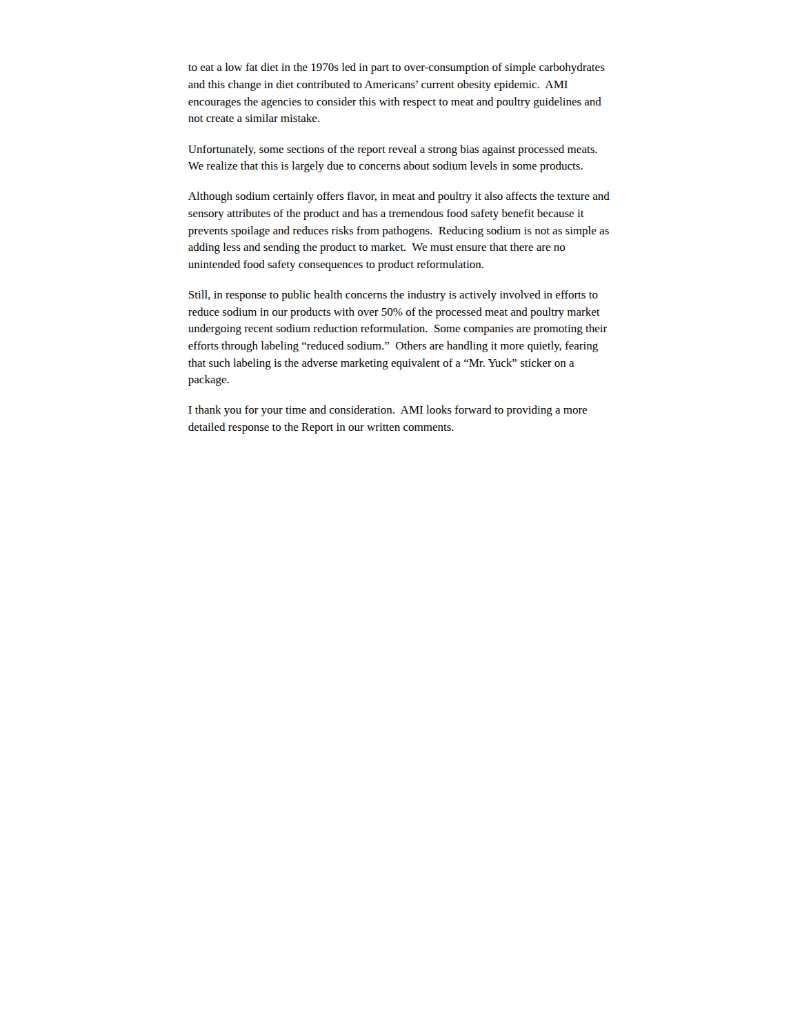to eat a low fat diet in the 1970s led in part to over-consumption of simple carbohydrates and this change in diet contributed to Americans’ current obesity epidemic. AMI encourages the agencies to consider this with respect to meat and poultry guidelines and not create a similar mistake.
Unfortunately, some sections of the report reveal a strong bias against processed meats. We realize that this is largely due to concerns about sodium levels in some products.
Although sodium certainly offers flavor, in meat and poultry it also affects the texture and sensory attributes of the product and has a tremendous food safety benefit because it prevents spoilage and reduces risks from pathogens. Reducing sodium is not as simple as adding less and sending the product to market. We must ensure that there are no unintended food safety consequences to product reformulation.
Still, in response to public health concerns the industry is actively involved in efforts to reduce sodium in our products with over 50% of the processed meat and poultry market undergoing recent sodium reduction reformulation. Some companies are promoting their efforts through labeling “reduced sodium.” Others are handling it more quietly, fearing that such labeling is the adverse marketing equivalent of a “Mr. Yuck” sticker on a package.
I thank you for your time and consideration. AMI looks forward to providing a more detailed response to the Report in our written comments.